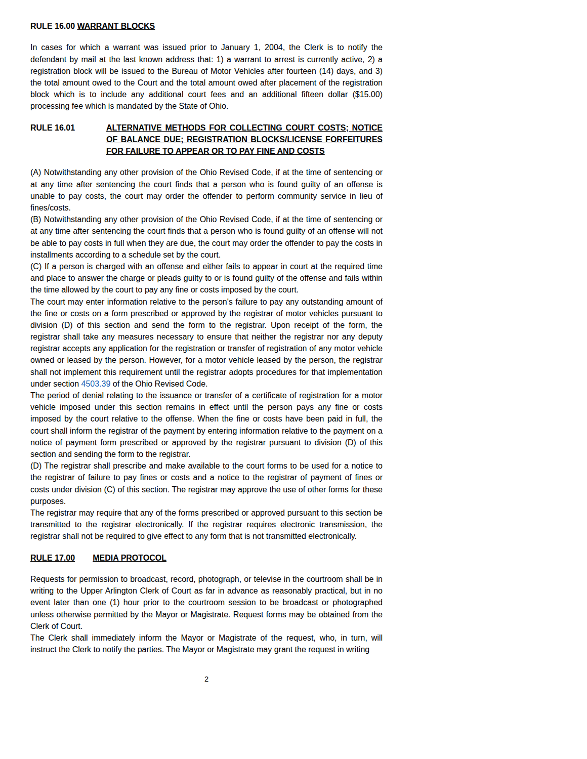RULE 16.00 WARRANT BLOCKS
In cases for which a warrant was issued prior to January 1, 2004, the Clerk is to notify the defendant by mail at the last known address that: 1) a warrant to arrest is currently active, 2) a registration block will be issued to the Bureau of Motor Vehicles after fourteen (14) days, and 3) the total amount owed to the Court and the total amount owed after placement of the registration block which is to include any additional court fees and an additional fifteen dollar ($15.00) processing fee which is mandated by the State of Ohio.
RULE 16.01 ALTERNATIVE METHODS FOR COLLECTING COURT COSTS; NOTICE OF BALANCE DUE; REGISTRATION BLOCKS/LICENSE FORFEITURES FOR FAILURE TO APPEAR OR TO PAY FINE AND COSTS
(A) Notwithstanding any other provision of the Ohio Revised Code, if at the time of sentencing or at any time after sentencing the court finds that a person who is found guilty of an offense is unable to pay costs, the court may order the offender to perform community service in lieu of fines/costs.
(B) Notwithstanding any other provision of the Ohio Revised Code, if at the time of sentencing or at any time after sentencing the court finds that a person who is found guilty of an offense will not be able to pay costs in full when they are due, the court may order the offender to pay the costs in installments according to a schedule set by the court.
(C) If a person is charged with an offense and either fails to appear in court at the required time and place to answer the charge or pleads guilty to or is found guilty of the offense and fails within the time allowed by the court to pay any fine or costs imposed by the court.
The court may enter information relative to the person's failure to pay any outstanding amount of the fine or costs on a form prescribed or approved by the registrar of motor vehicles pursuant to division (D) of this section and send the form to the registrar. Upon receipt of the form, the registrar shall take any measures necessary to ensure that neither the registrar nor any deputy registrar accepts any application for the registration or transfer of registration of any motor vehicle owned or leased by the person. However, for a motor vehicle leased by the person, the registrar shall not implement this requirement until the registrar adopts procedures for that implementation under section 4503.39 of the Ohio Revised Code.
The period of denial relating to the issuance or transfer of a certificate of registration for a motor vehicle imposed under this section remains in effect until the person pays any fine or costs imposed by the court relative to the offense. When the fine or costs have been paid in full, the court shall inform the registrar of the payment by entering information relative to the payment on a notice of payment form prescribed or approved by the registrar pursuant to division (D) of this section and sending the form to the registrar.
(D) The registrar shall prescribe and make available to the court forms to be used for a notice to the registrar of failure to pay fines or costs and a notice to the registrar of payment of fines or costs under division (C) of this section. The registrar may approve the use of other forms for these purposes.
The registrar may require that any of the forms prescribed or approved pursuant to this section be transmitted to the registrar electronically. If the registrar requires electronic transmission, the registrar shall not be required to give effect to any form that is not transmitted electronically.
RULE 17.00 MEDIA PROTOCOL
Requests for permission to broadcast, record, photograph, or televise in the courtroom shall be in writing to the Upper Arlington Clerk of Court as far in advance as reasonably practical, but in no event later than one (1) hour prior to the courtroom session to be broadcast or photographed unless otherwise permitted by the Mayor or Magistrate. Request forms may be obtained from the Clerk of Court.
The Clerk shall immediately inform the Mayor or Magistrate of the request, who, in turn, will instruct the Clerk to notify the parties. The Mayor or Magistrate may grant the request in writing
2